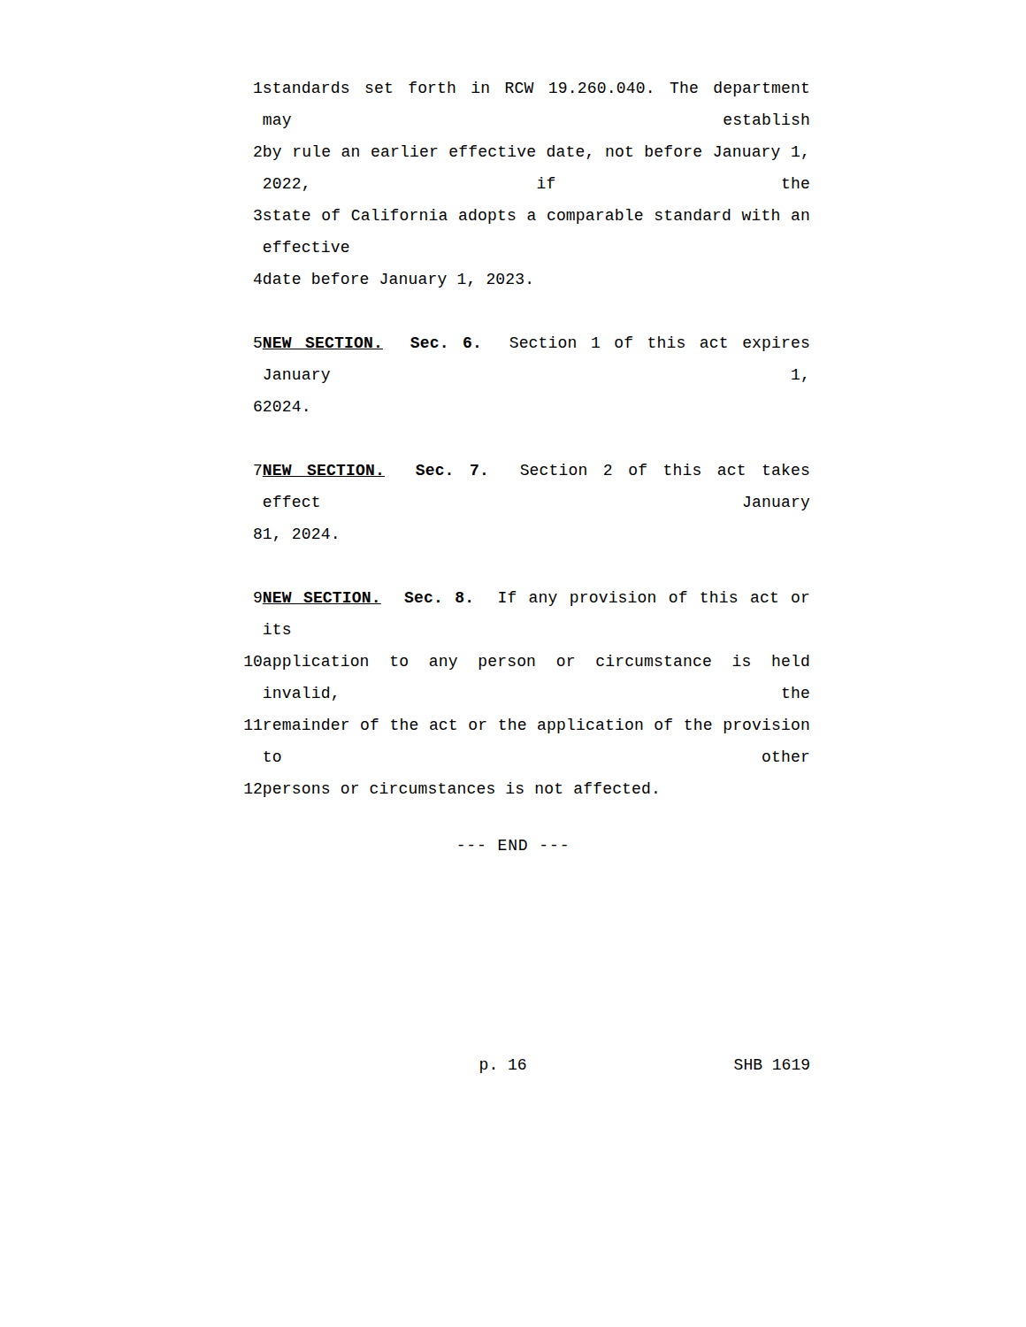| 1 | standards set forth in RCW 19.260.040. The department may establish |
| 2 | by rule an earlier effective date, not before January 1, 2022, if the |
| 3 | state of California adopts a comparable standard with an effective |
| 4 | date before January 1, 2023. |
| 5 | NEW SECTION. Sec. 6. Section 1 of this act expires January 1, |
| 6 | 2024. |
| 7 | NEW SECTION. Sec. 7. Section 2 of this act takes effect January |
| 8 | 1, 2024. |
| 9 | NEW SECTION. Sec. 8. If any provision of this act or its |
| 10 | application to any person or circumstance is held invalid, the |
| 11 | remainder of the act or the application of the provision to other |
| 12 | persons or circumstances is not affected. |
--- END ---
p. 16
SHB 1619